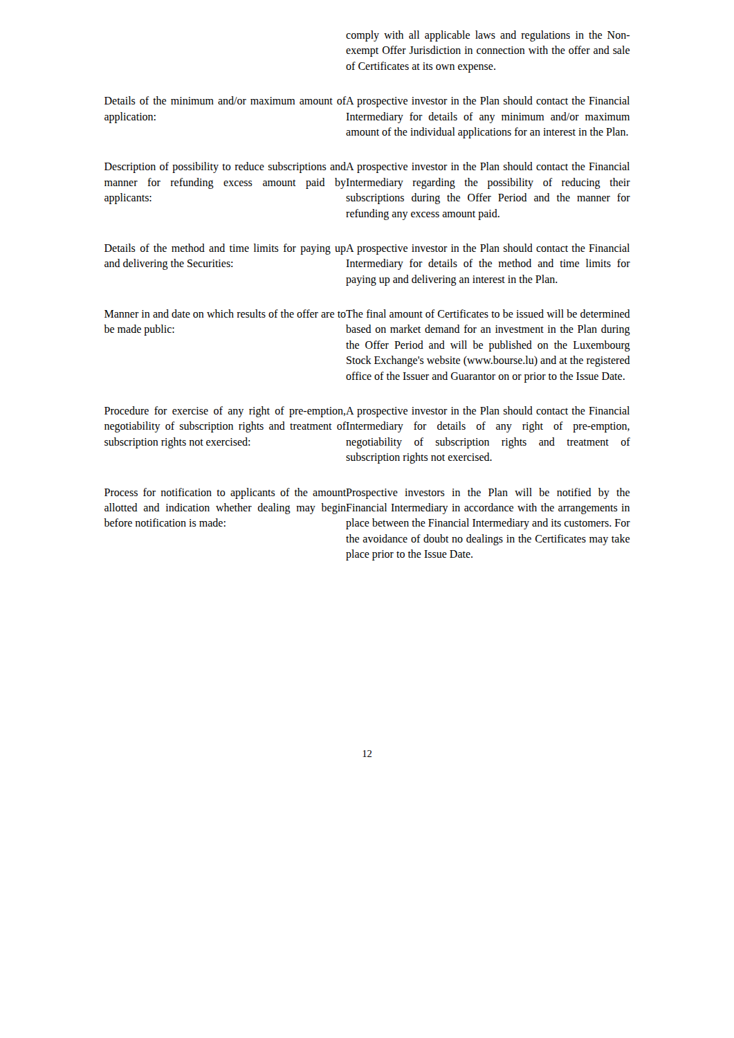| | comply with all applicable laws and regulations in the Non-exempt Offer Jurisdiction in connection with the offer and sale of Certificates at its own expense. |
| Details of the minimum and/or maximum amount of application: | A prospective investor in the Plan should contact the Financial Intermediary for details of any minimum and/or maximum amount of the individual applications for an interest in the Plan. |
| Description of possibility to reduce subscriptions and manner for refunding excess amount paid by applicants: | A prospective investor in the Plan should contact the Financial Intermediary regarding the possibility of reducing their subscriptions during the Offer Period and the manner for refunding any excess amount paid. |
| Details of the method and time limits for paying up and delivering the Securities: | A prospective investor in the Plan should contact the Financial Intermediary for details of the method and time limits for paying up and delivering an interest in the Plan. |
| Manner in and date on which results of the offer are to be made public: | The final amount of Certificates to be issued will be determined based on market demand for an investment in the Plan during the Offer Period and will be published on the Luxembourg Stock Exchange's website (www.bourse.lu) and at the registered office of the Issuer and Guarantor on or prior to the Issue Date. |
| Procedure for exercise of any right of pre-emption, negotiability of subscription rights and treatment of subscription rights not exercised: | A prospective investor in the Plan should contact the Financial Intermediary for details of any right of pre-emption, negotiability of subscription rights and treatment of subscription rights not exercised. |
| Process for notification to applicants of the amount allotted and indication whether dealing may begin before notification is made: | Prospective investors in the Plan will be notified by the Financial Intermediary in accordance with the arrangements in place between the Financial Intermediary and its customers. For the avoidance of doubt no dealings in the Certificates may take place prior to the Issue Date. |
12